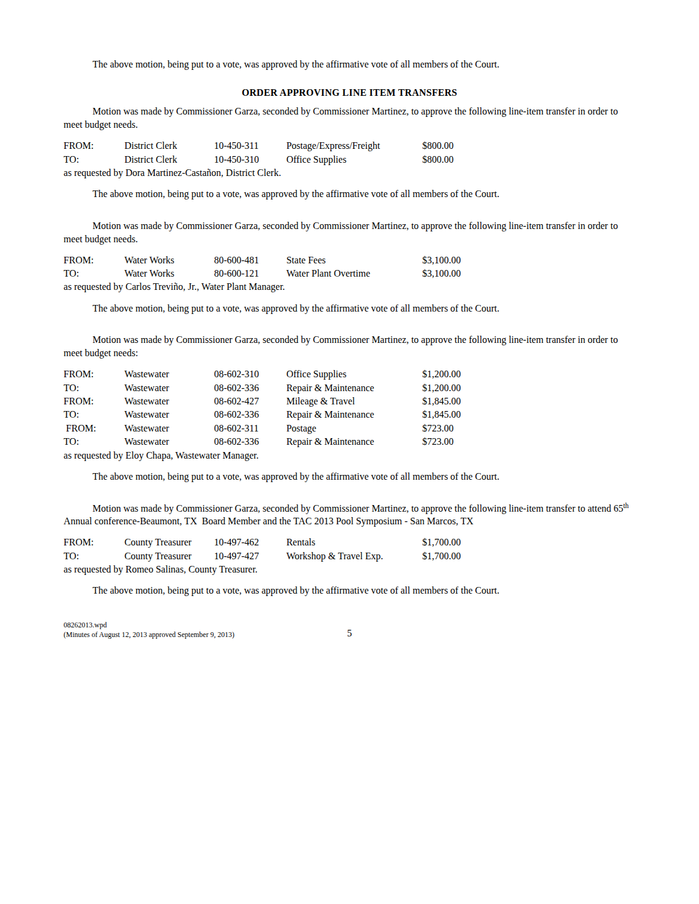The above motion, being put to a vote, was approved by the affirmative vote of all members of the Court.
ORDER APPROVING LINE ITEM TRANSFERS
Motion was made by Commissioner Garza, seconded by Commissioner Martinez, to approve the following line-item transfer in order to meet budget needs.
| FROM: | District Clerk | 10-450-311 | Postage/Express/Freight | $800.00 |
| TO: | District Clerk | 10-450-310 | Office Supplies | $800.00 |
as requested by Dora Martinez-Castañon, District Clerk.
The above motion, being put to a vote, was approved by the affirmative vote of all members of the Court.
Motion was made by Commissioner Garza, seconded by Commissioner Martinez, to approve the following line-item transfer in order to meet budget needs.
| FROM: | Water Works | 80-600-481 | State Fees | $3,100.00 |
| TO: | Water Works | 80-600-121 | Water Plant Overtime | $3,100.00 |
as requested by Carlos Treviño, Jr., Water Plant Manager.
The above motion, being put to a vote, was approved by the affirmative vote of all members of the Court.
Motion was made by Commissioner Garza, seconded by Commissioner Martinez, to approve the following line-item transfer in order to meet budget needs:
| FROM: | Wastewater | 08-602-310 | Office Supplies | $1,200.00 |
| TO: | Wastewater | 08-602-336 | Repair & Maintenance | $1,200.00 |
| FROM: | Wastewater | 08-602-427 | Mileage & Travel | $1,845.00 |
| TO: | Wastewater | 08-602-336 | Repair & Maintenance | $1,845.00 |
| FROM: | Wastewater | 08-602-311 | Postage | $723.00 |
| TO: | Wastewater | 08-602-336 | Repair & Maintenance | $723.00 |
as requested by Eloy Chapa, Wastewater Manager.
The above motion, being put to a vote, was approved by the affirmative vote of all members of the Court.
Motion was made by Commissioner Garza, seconded by Commissioner Martinez, to approve the following line-item transfer to attend 65th Annual conference-Beaumont, TX Board Member and the TAC 2013 Pool Symposium - San Marcos, TX
| FROM: | County Treasurer | 10-497-462 | Rentals | $1,700.00 |
| TO: | County Treasurer | 10-497-427 | Workshop & Travel Exp. | $1,700.00 |
as requested by Romeo Salinas, County Treasurer.
The above motion, being put to a vote, was approved by the affirmative vote of all members of the Court.
08262013.wpd
(Minutes of August 12, 2013 approved September 9, 2013)
5